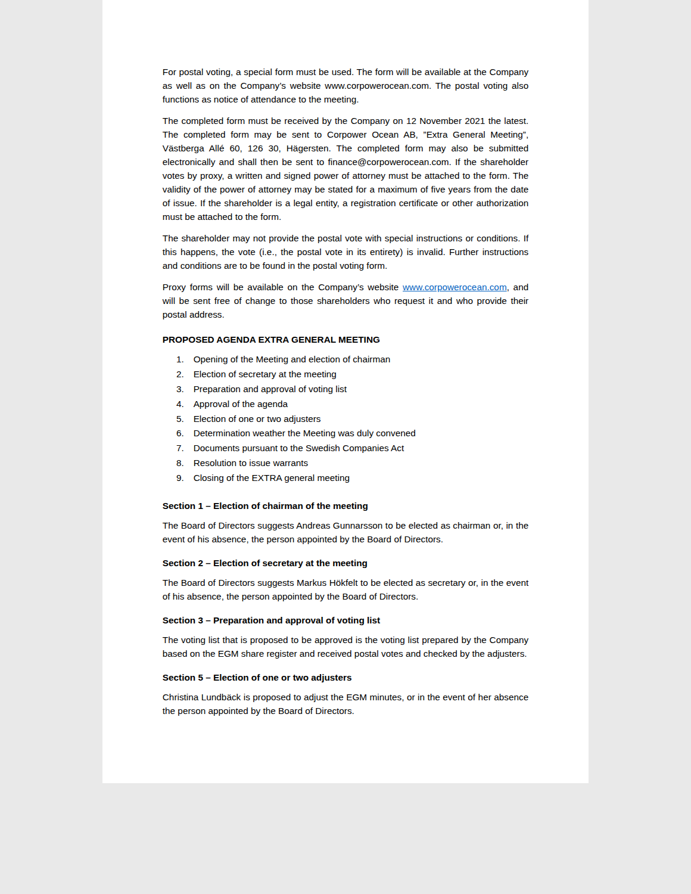For postal voting, a special form must be used. The form will be available at the Company as well as on the Company’s website www.corpowerocean.com. The postal voting also functions as notice of attendance to the meeting.
The completed form must be received by the Company on 12 November 2021 the latest. The completed form may be sent to Corpower Ocean AB, ”Extra General Meeting”, Västberga Allé 60, 126 30, Hägersten. The completed form may also be submitted electronically and shall then be sent to finance@corpowerocean.com. If the shareholder votes by proxy, a written and signed power of attorney must be attached to the form. The validity of the power of attorney may be stated for a maximum of five years from the date of issue. If the shareholder is a legal entity, a registration certificate or other authorization must be attached to the form.
The shareholder may not provide the postal vote with special instructions or conditions. If this happens, the vote (i.e., the postal vote in its entirety) is invalid. Further instructions and conditions are to be found in the postal voting form.
Proxy forms will be available on the Company’s website www.corpowerocean.com, and will be sent free of change to those shareholders who request it and who provide their postal address.
Proposed agenda extra general meeting
Opening of the Meeting and election of chairman
Election of secretary at the meeting
Preparation and approval of voting list
Approval of the agenda
Election of one or two adjusters
Determination weather the Meeting was duly convened
Documents pursuant to the Swedish Companies Act
Resolution to issue warrants
Closing of the EXTRA general meeting
Section 1 – Election of chairman of the meeting
The Board of Directors suggests Andreas Gunnarsson to be elected as chairman or, in the event of his absence, the person appointed by the Board of Directors.
Section 2 – Election of secretary at the meeting
The Board of Directors suggests Markus Hökfelt to be elected as secretary or, in the event of his absence, the person appointed by the Board of Directors.
Section 3 – Preparation and approval of voting list
The voting list that is proposed to be approved is the voting list prepared by the Company based on the EGM share register and received postal votes and checked by the adjusters.
Section 5 – Election of one or two adjusters
Christina Lundbäck is proposed to adjust the EGM minutes, or in the event of her absence the person appointed by the Board of Directors.